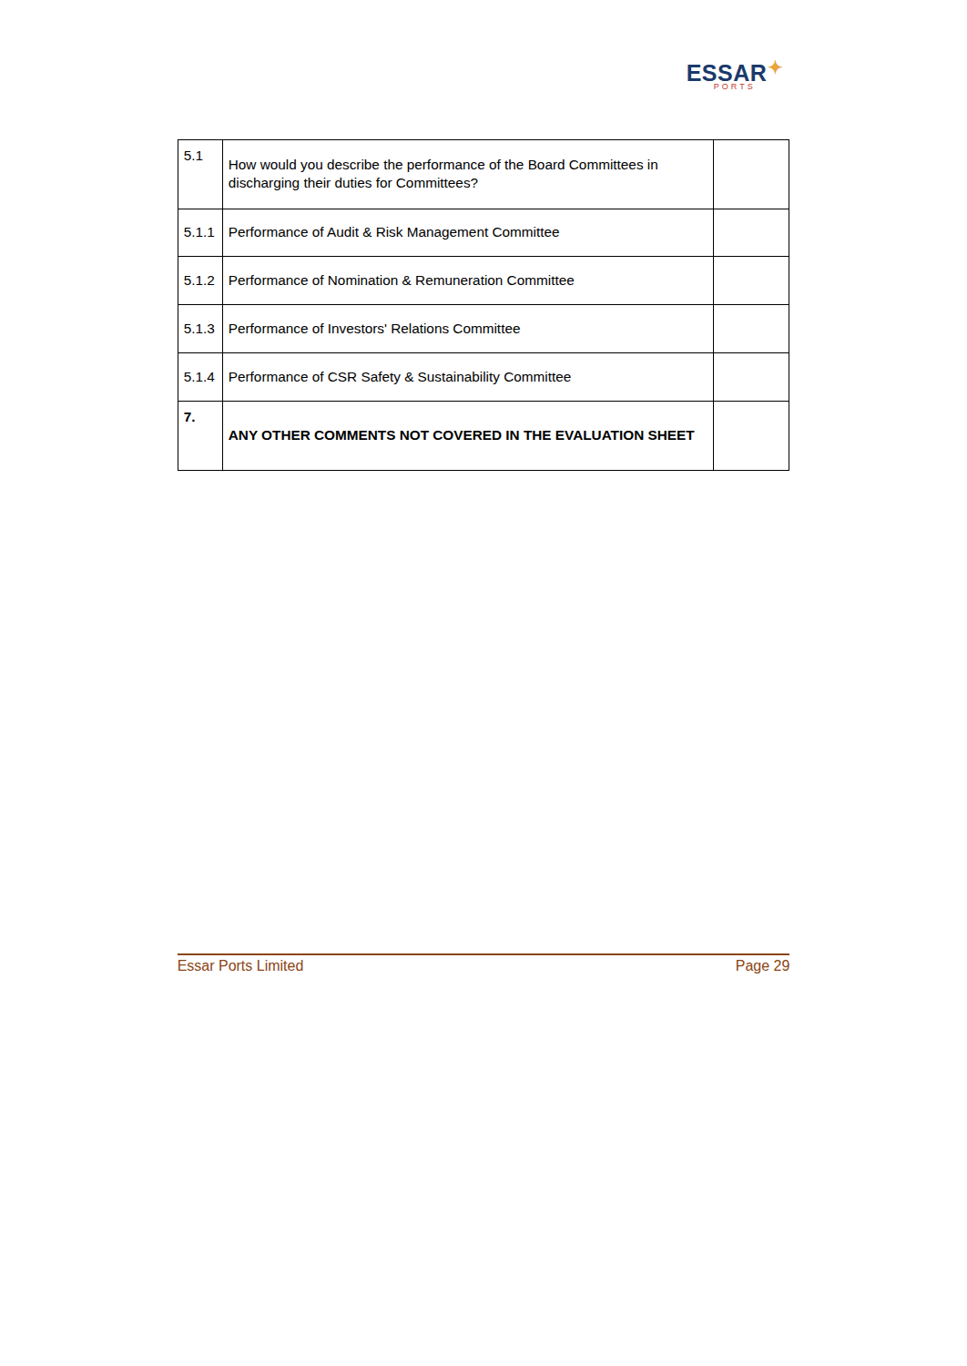ESSAR✦
PORTS
| 5.1 | How would you describe the performance of the Board Committees in discharging their duties for Committees? | |
| 5.1.1 | Performance of Audit & Risk Management Committee | |
| 5.1.2 | Performance of Nomination & Remuneration Committee | |
| 5.1.3 | Performance of Investors' Relations Committee | |
| 5.1.4 | Performance of CSR Safety & Sustainability Committee | |
| 7. | ANY OTHER COMMENTS NOT COVERED IN THE EVALUATION SHEET | |
Essar Ports Limited Page 29